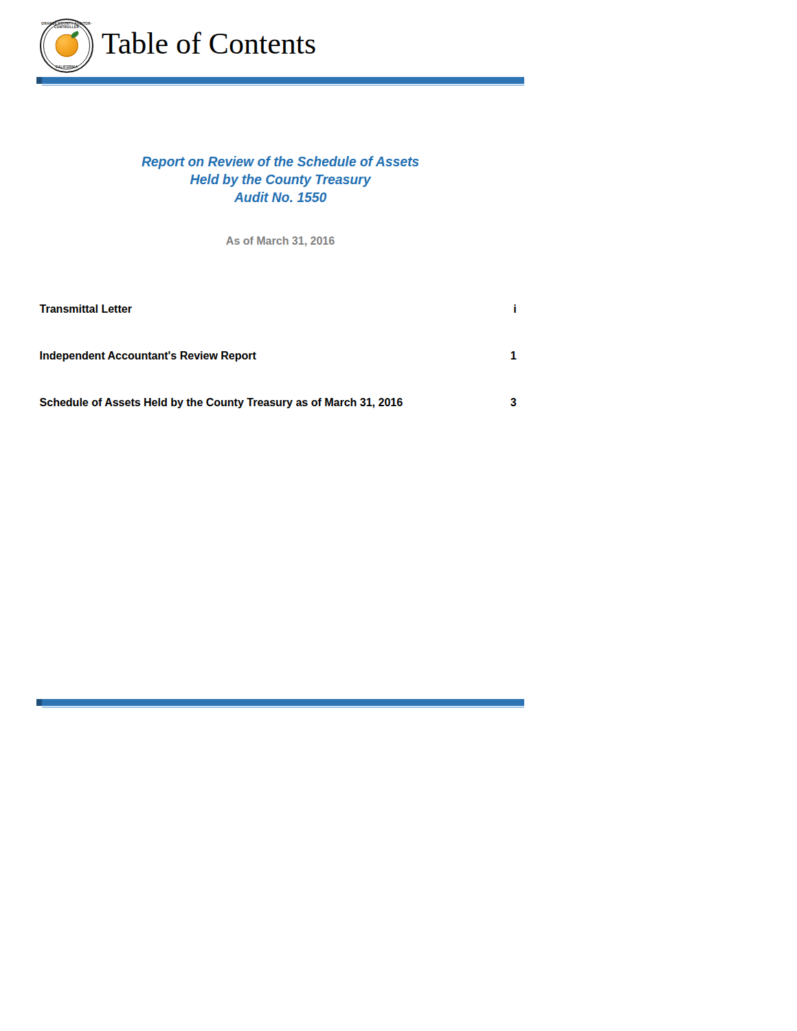Orange County Auditor-Controller
California
Table of Contents
Report on Review of the Schedule of Assets
Held by the County Treasury
Audit No. 1550
As of March 31, 2016
Transmittal Letter i
Independent Accountant's Review Report 1
Schedule of Assets Held by the County Treasury as of March 31, 2016 3